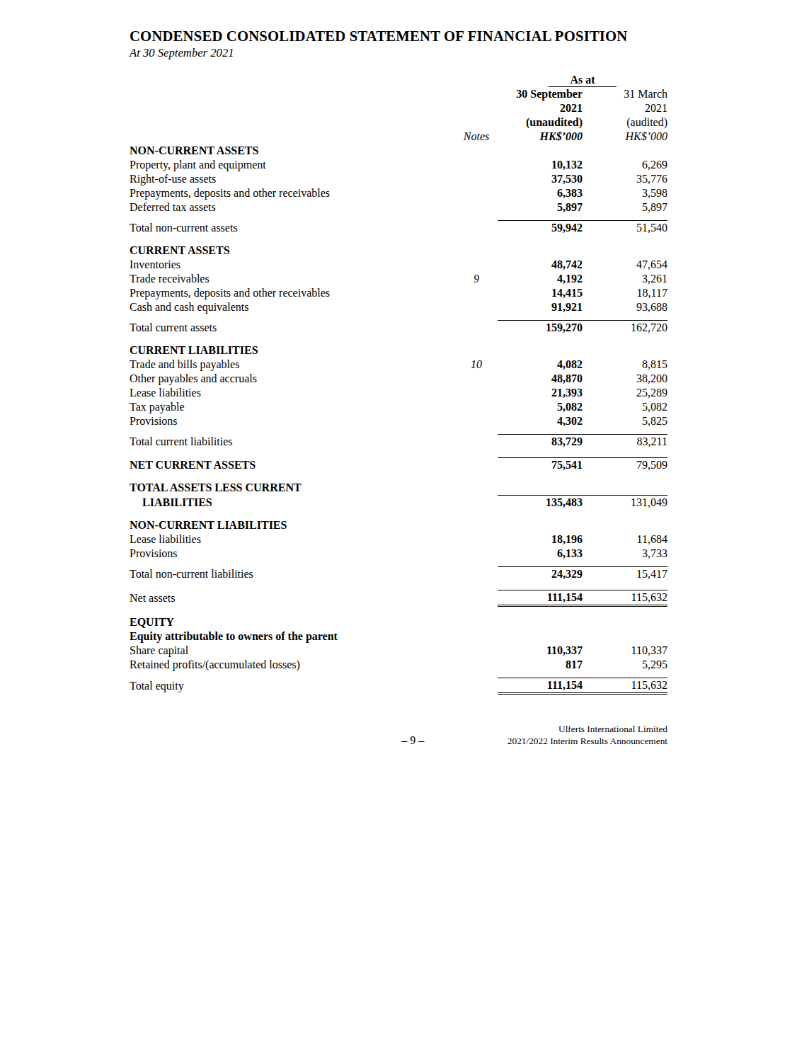CONDENSED CONSOLIDATED STATEMENT OF FINANCIAL POSITION
At 30 September 2021
| | | As at |
| | | 30 September | 31 March |
| | | 2021 | 2021 |
| | | (unaudited) | (audited) |
| | Notes | HK$’000 | HK$’000 |
| NON-CURRENT ASSETS | | | |
| Property, plant and equipment | | 10,132 | 6,269 |
| Right-of-use assets | | 37,530 | 35,776 |
| Prepayments, deposits and other receivables | | 6,383 | 3,598 |
| Deferred tax assets | | 5,897 | 5,897 |
| Total non-current assets | | 59,942 | 51,540 |
| CURRENT ASSETS | | | |
| Inventories | | 48,742 | 47,654 |
| Trade receivables | 9 | 4,192 | 3,261 |
| Prepayments, deposits and other receivables | | 14,415 | 18,117 |
| Cash and cash equivalents | | 91,921 | 93,688 |
| Total current assets | | 159,270 | 162,720 |
| CURRENT LIABILITIES | | | |
| Trade and bills payables | 10 | 4,082 | 8,815 |
| Other payables and accruals | | 48,870 | 38,200 |
| Lease liabilities | | 21,393 | 25,289 |
| Tax payable | | 5,082 | 5,082 |
| Provisions | | 4,302 | 5,825 |
| Total current liabilities | | 83,729 | 83,211 |
| NET CURRENT ASSETS | | 75,541 | 79,509 |
| TOTAL ASSETS LESS CURRENT | | | |
| LIABILITIES | | 135,483 | 131,049 |
| NON-CURRENT LIABILITIES | | | |
| Lease liabilities | | 18,196 | 11,684 |
| Provisions | | 6,133 | 3,733 |
| Total non-current liabilities | | 24,329 | 15,417 |
| Net assets | | 111,154 | 115,632 |
| EQUITY | | | |
| Equity attributable to owners of the parent | | | |
| Share capital | | 110,337 | 110,337 |
| Retained profits/(accumulated losses) | | 817 | 5,295 |
| Total equity | | 111,154 | 115,632 |
– 9 –
Ulferts International Limited
2021/2022 Interim Results Announcement